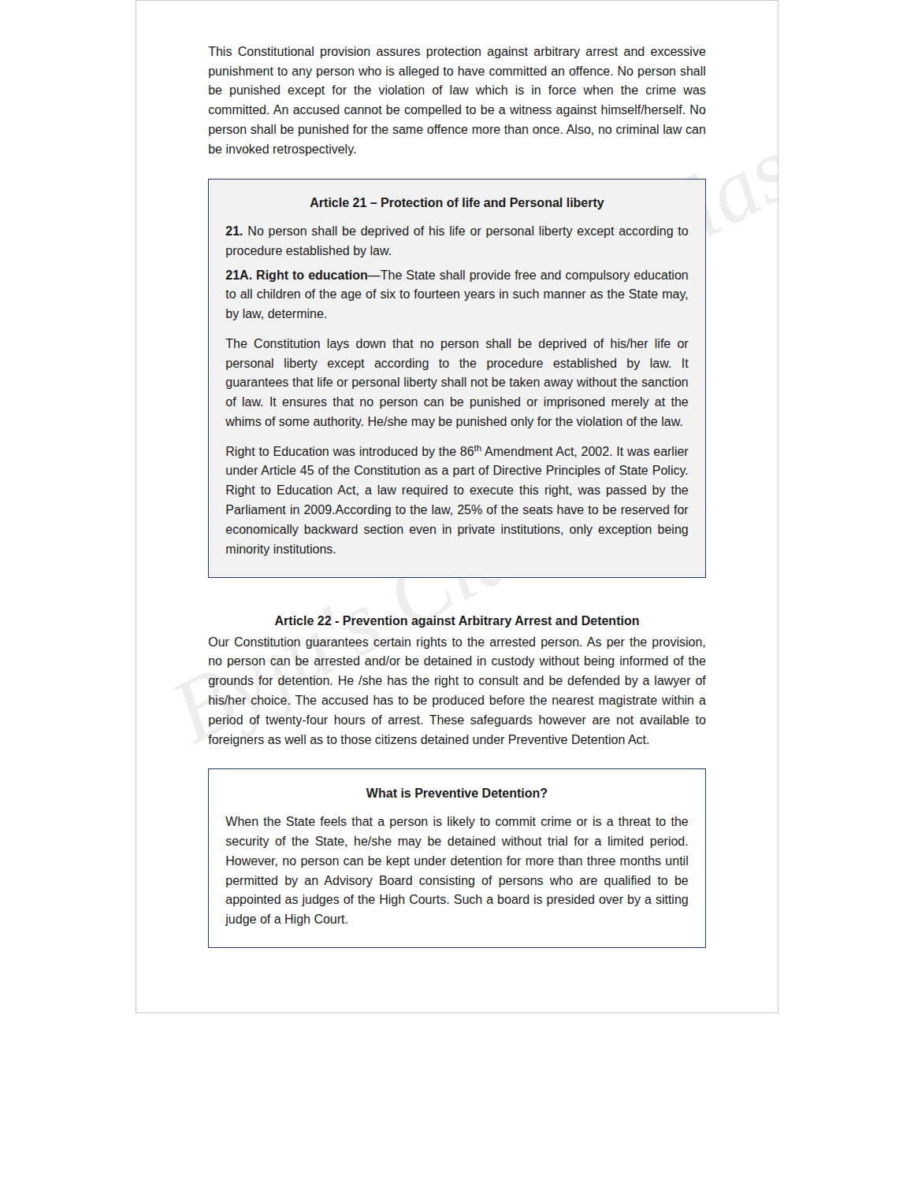Byju's Classes Byju's Classes
This Constitutional provision assures protection against arbitrary arrest and excessive punishment to any person who is alleged to have committed an offence. No person shall be punished except for the violation of law which is in force when the crime was committed. An accused cannot be compelled to be a witness against himself/herself. No person shall be punished for the same offence more than once. Also, no criminal law can be invoked retrospectively.
Article 21 – Protection of life and Personal liberty
21. No person shall be deprived of his life or personal liberty except according to procedure established by law.
21A. Right to education—The State shall provide free and compulsory education to all children of the age of six to fourteen years in such manner as the State may, by law, determine.
The Constitution lays down that no person shall be deprived of his/her life or personal liberty except according to the procedure established by law. It guarantees that life or personal liberty shall not be taken away without the sanction of law. It ensures that no person can be punished or imprisoned merely at the whims of some authority. He/she may be punished only for the violation of the law.
Right to Education was introduced by the 86th Amendment Act, 2002. It was earlier under Article 45 of the Constitution as a part of Directive Principles of State Policy. Right to Education Act, a law required to execute this right, was passed by the Parliament in 2009.According to the law, 25% of the seats have to be reserved for economically backward section even in private institutions, only exception being minority institutions.
Article 22 - Prevention against Arbitrary Arrest and Detention
Our Constitution guarantees certain rights to the arrested person. As per the provision, no person can be arrested and/or be detained in custody without being informed of the grounds for detention. He /she has the right to consult and be defended by a lawyer of his/her choice. The accused has to be produced before the nearest magistrate within a period of twenty-four hours of arrest. These safeguards however are not available to foreigners as well as to those citizens detained under Preventive Detention Act.
What is Preventive Detention?
When the State feels that a person is likely to commit crime or is a threat to the security of the State, he/she may be detained without trial for a limited period. However, no person can be kept under detention for more than three months until permitted by an Advisory Board consisting of persons who are qualified to be appointed as judges of the High Courts. Such a board is presided over by a sitting judge of a High Court.